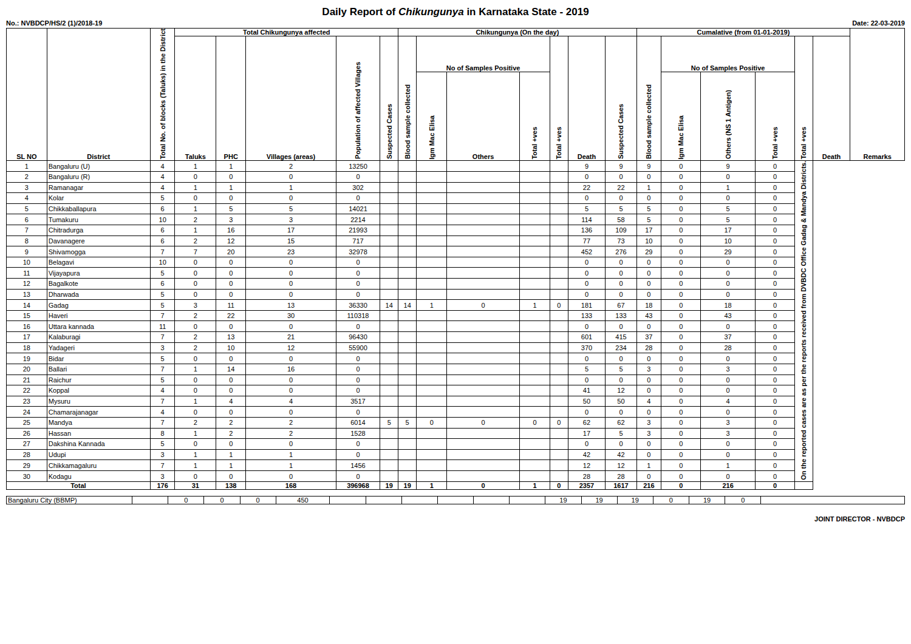Daily Report of Chikungunya in Karnataka State - 2019
No.: NVBDCP/HS/2 (1)/2018-19 Date: 22-03-2019
| SL NO | District | Total No. of blocks (Taluks) in the District | Total Chikungunya affected | Chikungunya (On the day) | Cumalative (from 01-01-2019) | Remarks |
| --- | --- | --- | --- | --- | --- | --- |
| Taluks | PHC | Villages (areas) | Population of affected Villages | Suspected Cases | Blood sample collected | No of Samples Positive | Total +ves | Death | Suspected Cases | Blood sample collected | No of Samples Positive | Total +ves | Death |
| Igm Mac Elisa | Others | Total +ves | Igm Mac Elisa | Others (NS 1 Antigen) | Total +ves |
| 1 | Bangaluru (U) | 4 | 1 | 1 | 2 | 13250 | | | | | | | 9 | 9 | 9 | 0 | 9 | 0 | On the reported cases are as per the reports received from DVBDC Office Gadag & Mandya Districts. |
| 2 | Bangaluru (R) | 4 | 0 | 0 | 0 | 0 | | | | | | | 0 | 0 | 0 | 0 | 0 | 0 |
| 3 | Ramanagar | 4 | 1 | 1 | 1 | 302 | | | | | | | 22 | 22 | 1 | 0 | 1 | 0 |
| 4 | Kolar | 5 | 0 | 0 | 0 | 0 | | | | | | | 0 | 0 | 0 | 0 | 0 | 0 |
| 5 | Chikkaballapura | 6 | 1 | 5 | 5 | 14021 | | | | | | | 5 | 5 | 5 | 0 | 5 | 0 |
| 6 | Tumakuru | 10 | 2 | 3 | 3 | 2214 | | | | | | | 114 | 58 | 5 | 0 | 5 | 0 |
| 7 | Chitradurga | 6 | 1 | 16 | 17 | 21993 | | | | | | | 136 | 109 | 17 | 0 | 17 | 0 |
| 8 | Davanagere | 6 | 2 | 12 | 15 | 717 | | | | | | | 77 | 73 | 10 | 0 | 10 | 0 |
| 9 | Shivamogga | 7 | 7 | 20 | 23 | 32978 | | | | | | | 452 | 276 | 29 | 0 | 29 | 0 |
| 10 | Belagavi | 10 | 0 | 0 | 0 | 0 | | | | | | | 0 | 0 | 0 | 0 | 0 | 0 |
| 11 | Vijayapura | 5 | 0 | 0 | 0 | 0 | | | | | | | 0 | 0 | 0 | 0 | 0 | 0 |
| 12 | Bagalkote | 6 | 0 | 0 | 0 | 0 | | | | | | | 0 | 0 | 0 | 0 | 0 | 0 |
| 13 | Dharwada | 5 | 0 | 0 | 0 | 0 | | | | | | | 0 | 0 | 0 | 0 | 0 | 0 |
| 14 | Gadag | 5 | 3 | 11 | 13 | 36330 | 14 | 14 | 1 | 0 | 1 | 0 | 181 | 67 | 18 | 0 | 18 | 0 |
| 15 | Haveri | 7 | 2 | 22 | 30 | 110318 | | | | | | | 133 | 133 | 43 | 0 | 43 | 0 |
| 16 | Uttara kannada | 11 | 0 | 0 | 0 | 0 | | | | | | | 0 | 0 | 0 | 0 | 0 | 0 |
| 17 | Kalaburagi | 7 | 2 | 13 | 21 | 96430 | | | | | | | 601 | 415 | 37 | 0 | 37 | 0 |
| 18 | Yadageri | 3 | 2 | 10 | 12 | 55900 | | | | | | | 370 | 234 | 28 | 0 | 28 | 0 |
| 19 | Bidar | 5 | 0 | 0 | 0 | 0 | | | | | | | 0 | 0 | 0 | 0 | 0 | 0 |
| 20 | Ballari | 7 | 1 | 14 | 16 | 0 | | | | | | | 5 | 5 | 3 | 0 | 3 | 0 |
| 21 | Raichur | 5 | 0 | 0 | 0 | 0 | | | | | | | 0 | 0 | 0 | 0 | 0 | 0 |
| 22 | Koppal | 4 | 0 | 0 | 0 | 0 | | | | | | | 41 | 12 | 0 | 0 | 0 | 0 |
| 23 | Mysuru | 7 | 1 | 4 | 4 | 3517 | | | | | | | 50 | 50 | 4 | 0 | 4 | 0 |
| 24 | Chamarajanagar | 4 | 0 | 0 | 0 | 0 | | | | | | | 0 | 0 | 0 | 0 | 0 | 0 |
| 25 | Mandya | 7 | 2 | 2 | 2 | 6014 | 5 | 5 | 0 | 0 | 0 | 0 | 62 | 62 | 3 | 0 | 3 | 0 |
| 26 | Hassan | 8 | 1 | 2 | 2 | 1528 | | | | | | | 17 | 5 | 3 | 0 | 3 | 0 |
| 27 | Dakshina Kannada | 5 | 0 | 0 | 0 | 0 | | | | | | | 0 | 0 | 0 | 0 | 0 | 0 |
| 28 | Udupi | 3 | 1 | 1 | 1 | 0 | | | | | | | 42 | 42 | 0 | 0 | 0 | 0 |
| 29 | Chikkamagaluru | 7 | 1 | 1 | 1 | 1456 | | | | | | | 12 | 12 | 1 | 0 | 1 | 0 |
| 30 | Kodagu | 3 | 0 | 0 | 0 | 0 | | | | | | | 28 | 28 | 0 | 0 | 0 | 0 |
| Total | 176 | 31 | 138 | 168 | 396968 | 19 | 19 | 1 | 0 | 1 | 0 | 2357 | 1617 | 216 | 0 | 216 | 0 | |
| Bangaluru City (BBMP) | | 0 | 0 | 0 | 450 | | | | | | | 19 | 19 | 19 | 0 | 19 | 0 | |
JOINT DIRECTOR - NVBDCP